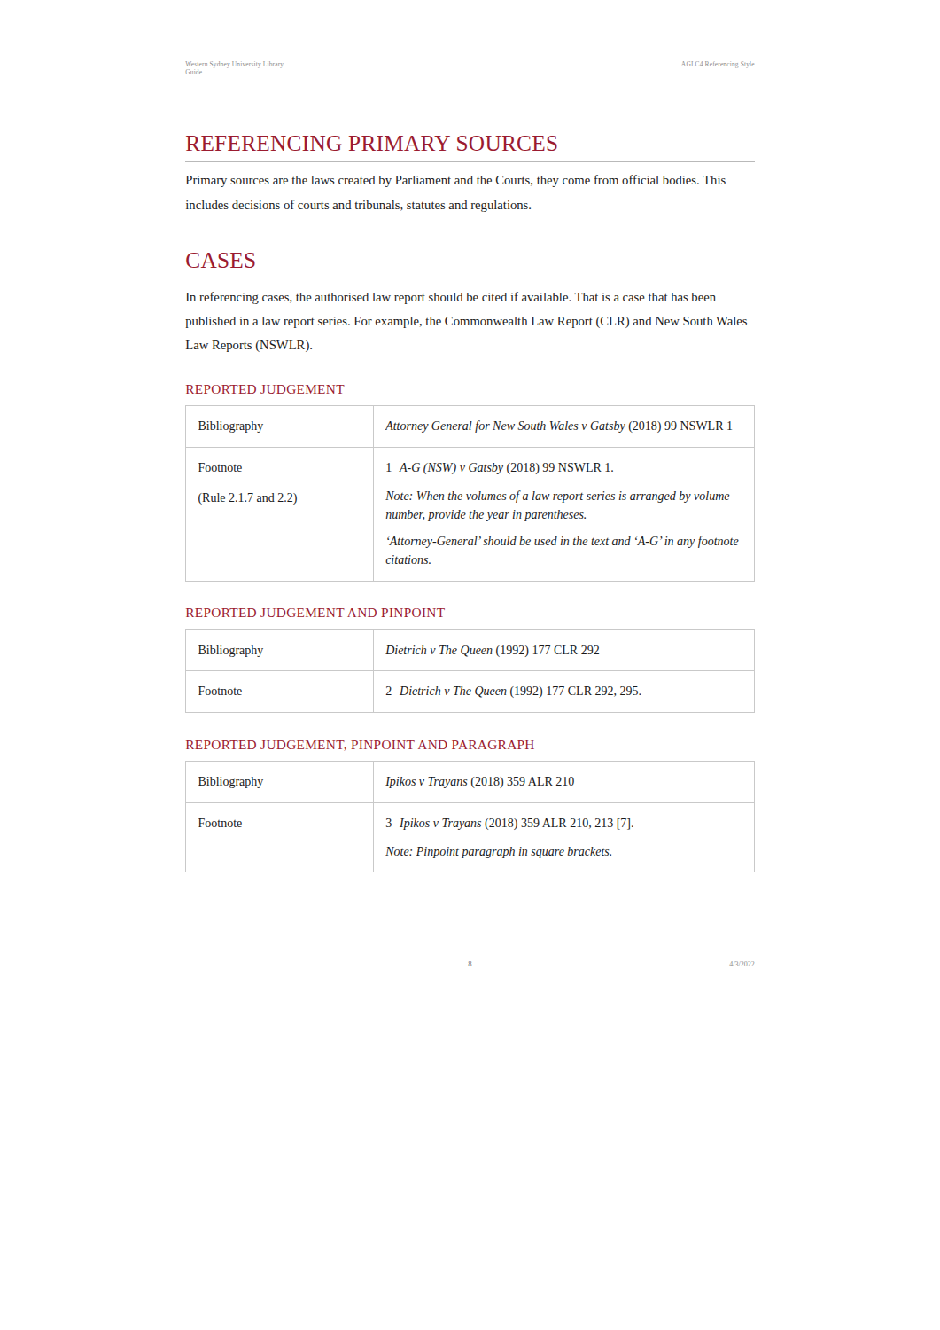Western Sydney University Library
Guide
AGLC4 Referencing Style
Referencing Primary Sources
Primary sources are the laws created by Parliament and the Courts, they come from official bodies. This includes decisions of courts and tribunals, statutes and regulations.
Cases
In referencing cases, the authorised law report should be cited if available. That is a case that has been published in a law report series. For example, the Commonwealth Law Report (CLR) and New South Wales Law Reports (NSWLR).
Reported Judgement
| Bibliography | Attorney General for New South Wales v Gatsby (2018) 99 NSWLR 1 |
| Footnote (Rule 2.1.7 and 2.2) | 1 A-G (NSW) v Gatsby (2018) 99 NSWLR 1. Note: When the volumes of a law report series is arranged by volume number, provide the year in parentheses. ‘Attorney-General’ should be used in the text and ‘A-G’ in any footnote citations. |
Reported Judgement and Pinpoint
| Bibliography | Dietrich v The Queen (1992) 177 CLR 292 |
| Footnote | 2 Dietrich v The Queen (1992) 177 CLR 292, 295. |
Reported Judgement, Pinpoint and Paragraph
| Bibliography | Ipikos v Trayans (2018) 359 ALR 210 |
| Footnote | 3 Ipikos v Trayans (2018) 359 ALR 210, 213 [7]. Note: Pinpoint paragraph in square brackets. |
8
4/3/2022